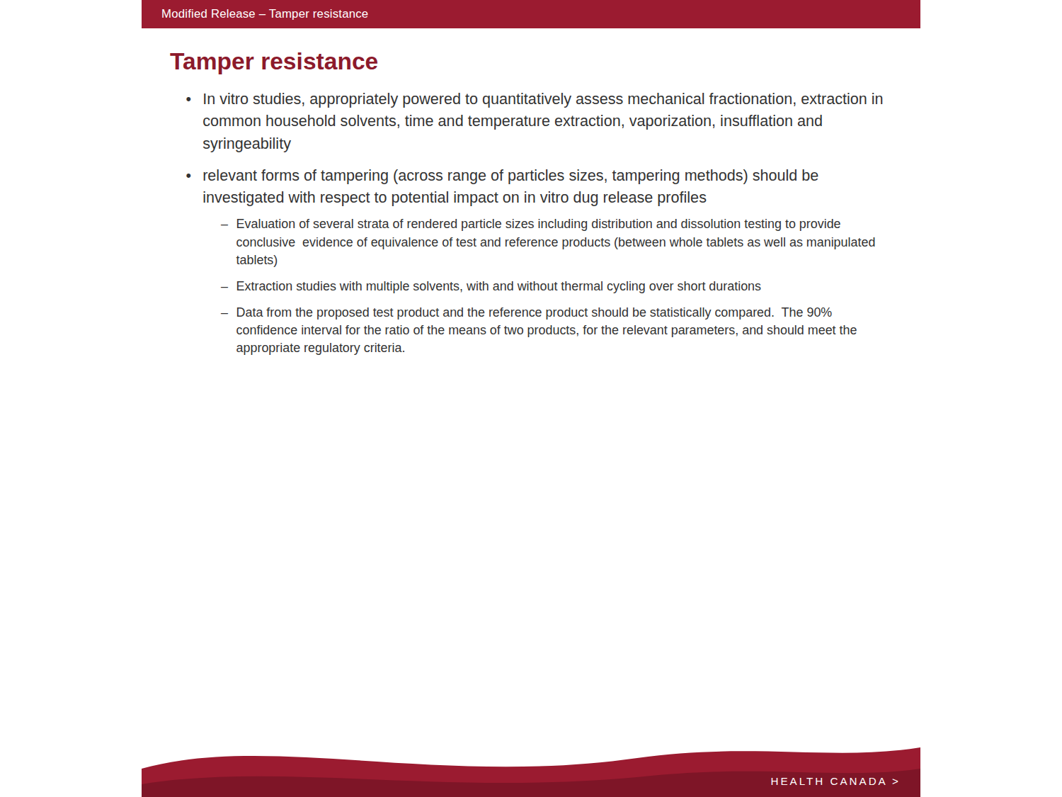Modified Release – Tamper resistance
Tamper resistance
In vitro studies, appropriately powered to quantitatively assess mechanical fractionation, extraction in common household solvents, time and temperature extraction, vaporization, insufflation and syringeability
relevant forms of tampering (across range of particles sizes, tampering methods) should be investigated with respect to potential impact on in vitro dug release profiles
Evaluation of several strata of rendered particle sizes including distribution and dissolution testing to provide conclusive evidence of equivalence of test and reference products (between whole tablets as well as manipulated tablets)
Extraction studies with multiple solvents, with and without thermal cycling over short durations
Data from the proposed test product and the reference product should be statistically compared. The 90% confidence interval for the ratio of the means of two products, for the relevant parameters, and should meet the appropriate regulatory criteria.
HEALTH CANADA >